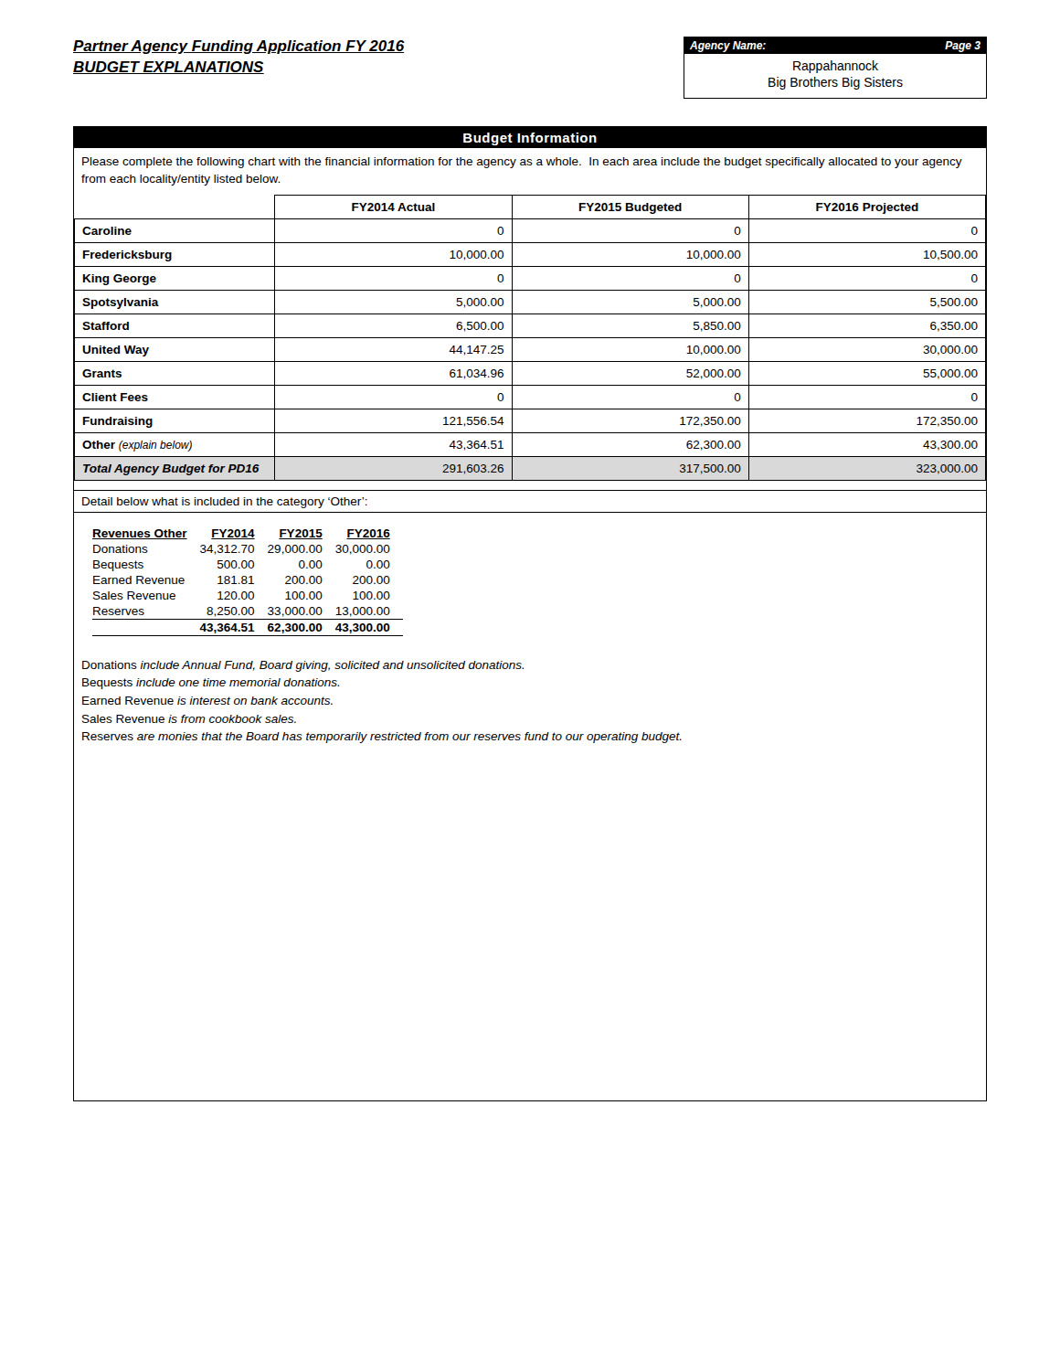Partner Agency Funding Application FY 2016
BUDGET EXPLANATIONS
Agency Name: Page 3
Rappahannock
Big Brothers Big Sisters
Budget Information
Please complete the following chart with the financial information for the agency as a whole. In each area include the budget specifically allocated to your agency from each locality/entity listed below.
| | FY2014 Actual | FY2015 Budgeted | FY2016 Projected |
| --- | --- | --- | --- |
| Caroline | 0 | 0 | 0 |
| Fredericksburg | 10,000.00 | 10,000.00 | 10,500.00 |
| King George | 0 | 0 | 0 |
| Spotsylvania | 5,000.00 | 5,000.00 | 5,500.00 |
| Stafford | 6,500.00 | 5,850.00 | 6,350.00 |
| United Way | 44,147.25 | 10,000.00 | 30,000.00 |
| Grants | 61,034.96 | 52,000.00 | 55,000.00 |
| Client Fees | 0 | 0 | 0 |
| Fundraising | 121,556.54 | 172,350.00 | 172,350.00 |
| Other (explain below) | 43,364.51 | 62,300.00 | 43,300.00 |
| Total Agency Budget for PD16 | 291,603.26 | 317,500.00 | 323,000.00 |
Detail below what is included in the category ‘Other’:
| Revenues Other | FY2014 | FY2015 | FY2016 |
| --- | --- | --- | --- |
| Donations | 34,312.70 | 29,000.00 | 30,000.00 |
| Bequests | 500.00 | 0.00 | 0.00 |
| Earned Revenue | 181.81 | 200.00 | 200.00 |
| Sales Revenue | 120.00 | 100.00 | 100.00 |
| Reserves | 8,250.00 | 33,000.00 | 13,000.00 |
| | 43,364.51 | 62,300.00 | 43,300.00 |
Donations include Annual Fund, Board giving, solicited and unsolicited donations.
Bequests include one time memorial donations.
Earned Revenue is interest on bank accounts.
Sales Revenue is from cookbook sales.
Reserves are monies that the Board has temporarily restricted from our reserves fund to our operating budget.